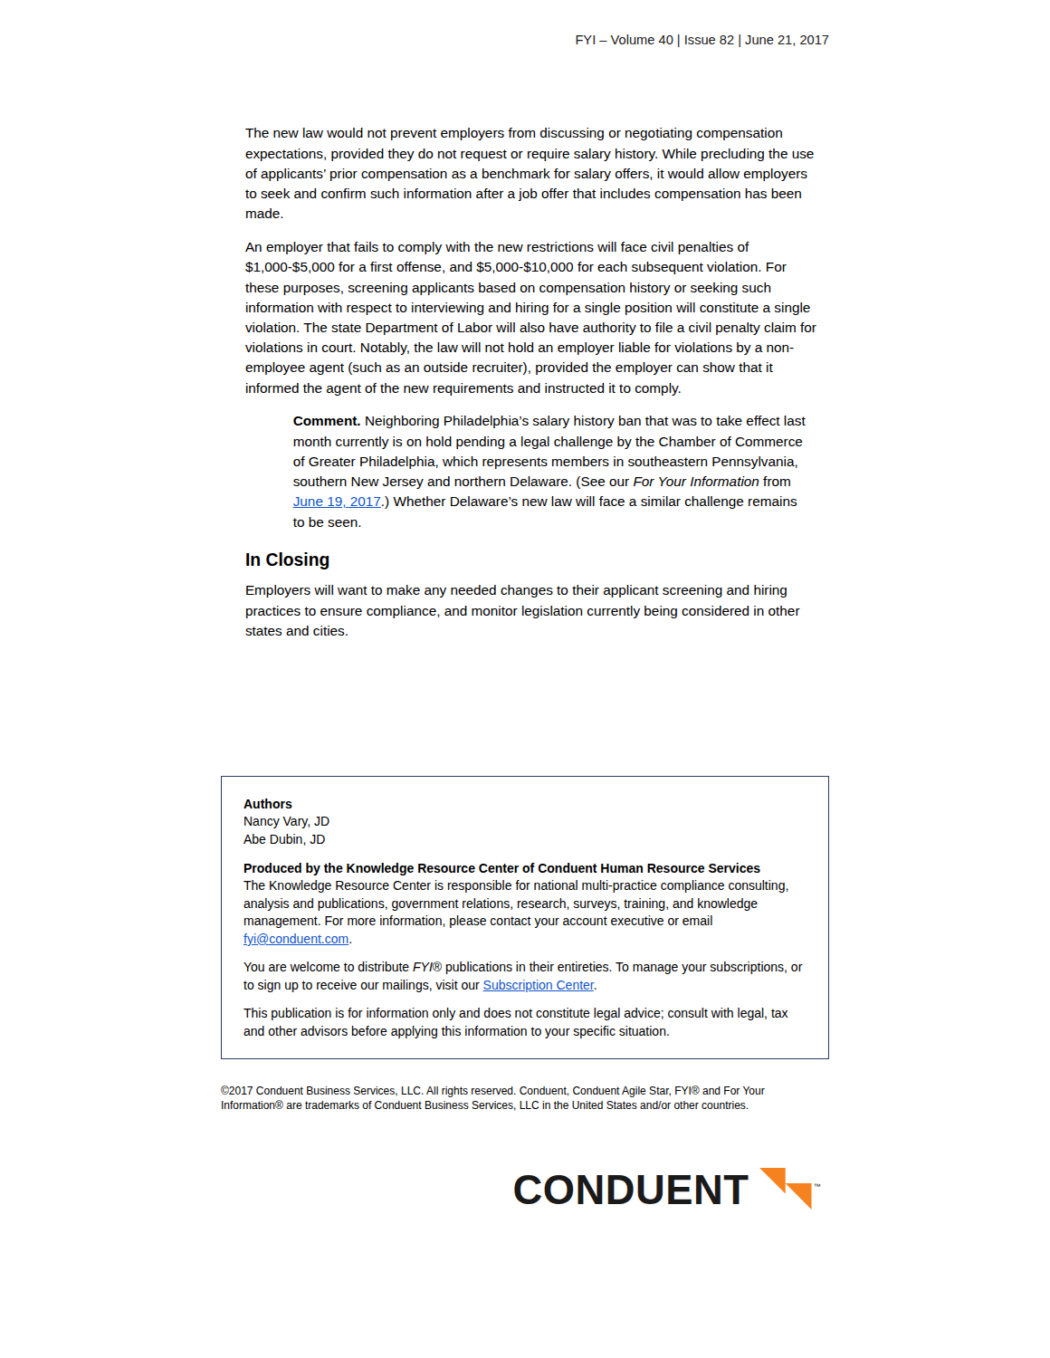FYI – Volume 40 | Issue 82 | June 21, 2017
The new law would not prevent employers from discussing or negotiating compensation expectations, provided they do not request or require salary history. While precluding the use of applicants’ prior compensation as a benchmark for salary offers, it would allow employers to seek and confirm such information after a job offer that includes compensation has been made.
An employer that fails to comply with the new restrictions will face civil penalties of $1,000-$5,000 for a first offense, and $5,000-$10,000 for each subsequent violation. For these purposes, screening applicants based on compensation history or seeking such information with respect to interviewing and hiring for a single position will constitute a single violation. The state Department of Labor will also have authority to file a civil penalty claim for violations in court. Notably, the law will not hold an employer liable for violations by a non-employee agent (such as an outside recruiter), provided the employer can show that it informed the agent of the new requirements and instructed it to comply.
Comment. Neighboring Philadelphia’s salary history ban that was to take effect last month currently is on hold pending a legal challenge by the Chamber of Commerce of Greater Philadelphia, which represents members in southeastern Pennsylvania, southern New Jersey and northern Delaware. (See our For Your Information from June 19, 2017.) Whether Delaware’s new law will face a similar challenge remains to be seen.
In Closing
Employers will want to make any needed changes to their applicant screening and hiring practices to ensure compliance, and monitor legislation currently being considered in other states and cities.
Authors
Nancy Vary, JD
Abe Dubin, JD
Produced by the Knowledge Resource Center of Conduent Human Resource Services
The Knowledge Resource Center is responsible for national multi-practice compliance consulting, analysis and publications, government relations, research, surveys, training, and knowledge management. For more information, please contact your account executive or email fyi@conduent.com.
You are welcome to distribute FYI® publications in their entireties. To manage your subscriptions, or to sign up to receive our mailings, visit our Subscription Center.
This publication is for information only and does not constitute legal advice; consult with legal, tax and other advisors before applying this information to your specific situation.
©2017 Conduent Business Services, LLC. All rights reserved. Conduent, Conduent Agile Star, FYI® and For Your Information® are trademarks of Conduent Business Services, LLC in the United States and/or other countries.
CONDUENT ™